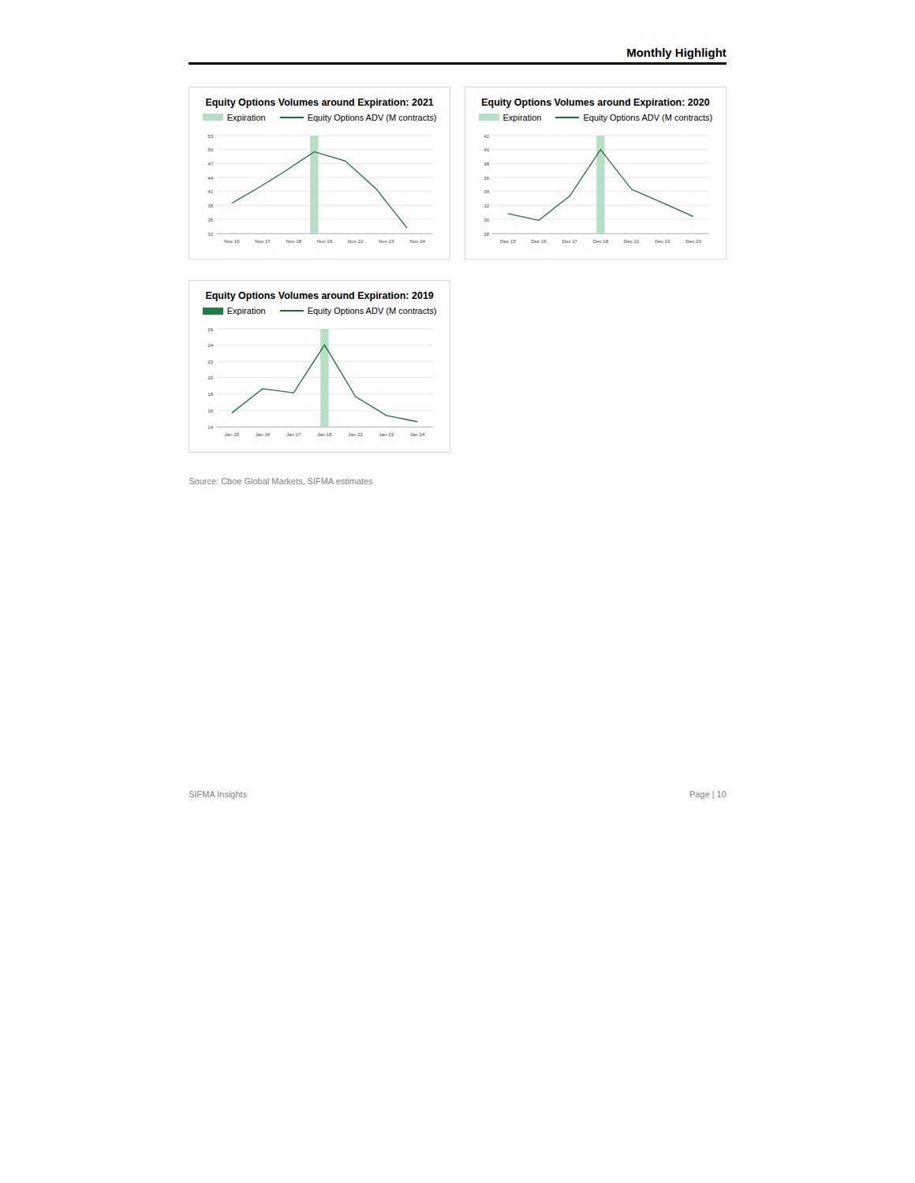Monthly Highlight
Equity Options Volumes around Expiration: 2021
Expiration Equity Options ADV (M contracts)
53 50 47 44 41 38 35 32 Nov 16 Nov 17 Nov 18 Nov 19 Nov 22 Nov 23 Nov 24
Equity Options Volumes around Expiration: 2020
Expiration Equity Options ADV (M contracts)
42 40 38 36 34 32 30 28 Dec 15 Dec 16 Dec 17 Dec 18 Dec 21 Dec 22 Dec 23
Equity Options Volumes around Expiration: 2019
Expiration Equity Options ADV (M contracts)
26 24 22 20 18 16 14 Jan 15 Jan 16 Jan 17 Jan 18 Jan 22 Jan 23 Jan 24
Source: Cboe Global Markets, SIFMA estimates
SIFMA Insights Page | 10